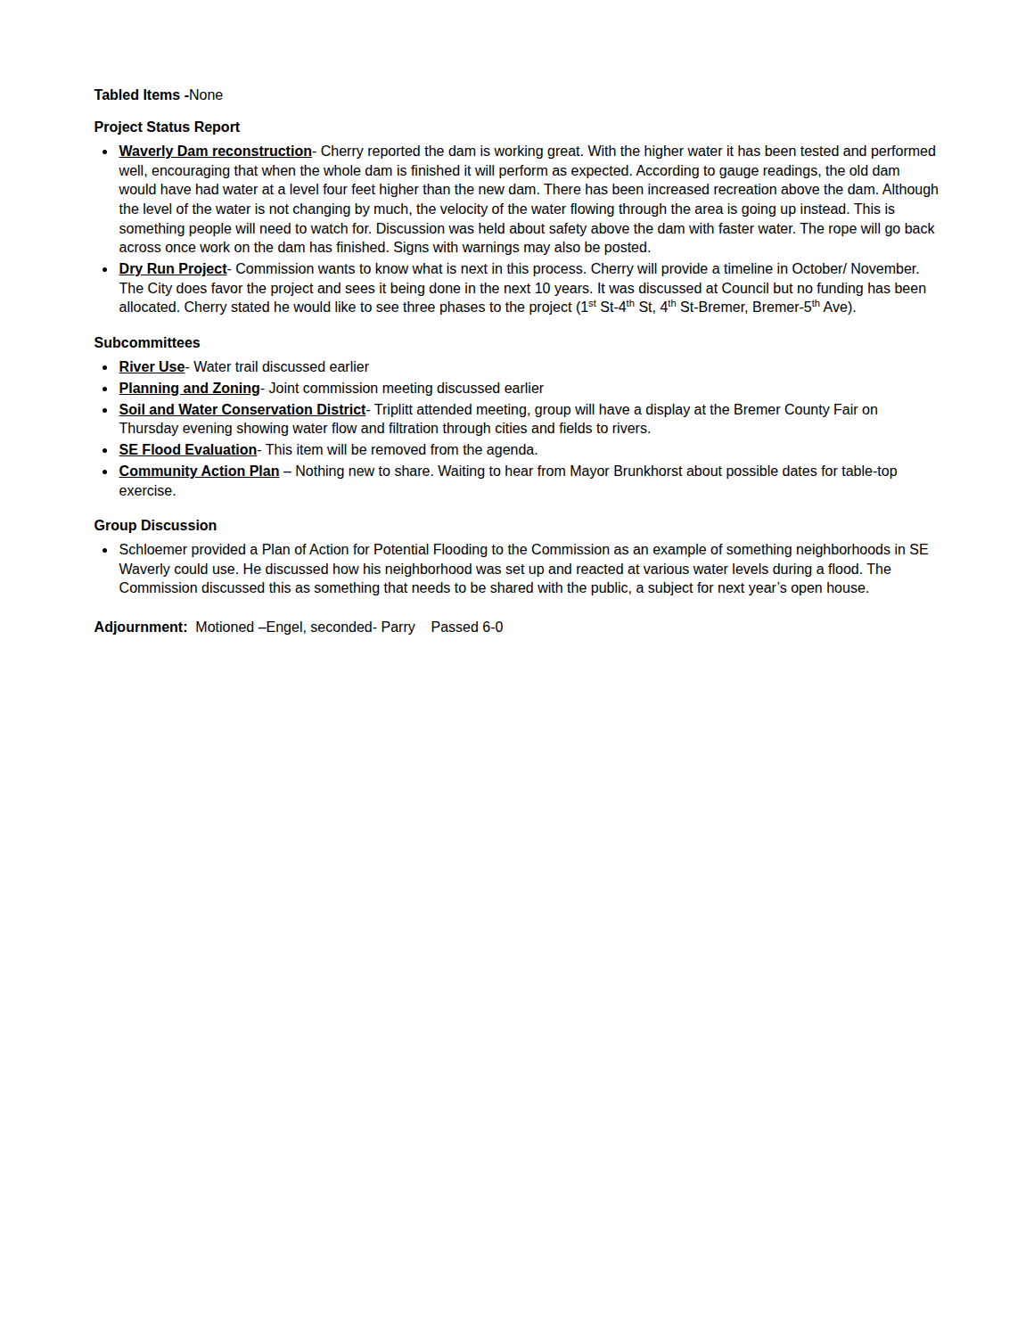Tabled Items -None
Project Status Report
Waverly Dam reconstruction- Cherry reported the dam is working great. With the higher water it has been tested and performed well, encouraging that when the whole dam is finished it will perform as expected. According to gauge readings, the old dam would have had water at a level four feet higher than the new dam. There has been increased recreation above the dam. Although the level of the water is not changing by much, the velocity of the water flowing through the area is going up instead. This is something people will need to watch for. Discussion was held about safety above the dam with faster water. The rope will go back across once work on the dam has finished. Signs with warnings may also be posted.
Dry Run Project- Commission wants to know what is next in this process. Cherry will provide a timeline in October/ November. The City does favor the project and sees it being done in the next 10 years. It was discussed at Council but no funding has been allocated. Cherry stated he would like to see three phases to the project (1st St-4th St, 4th St-Bremer, Bremer-5th Ave).
Subcommittees
River Use- Water trail discussed earlier
Planning and Zoning- Joint commission meeting discussed earlier
Soil and Water Conservation District- Triplitt attended meeting, group will have a display at the Bremer County Fair on Thursday evening showing water flow and filtration through cities and fields to rivers.
SE Flood Evaluation- This item will be removed from the agenda.
Community Action Plan – Nothing new to share. Waiting to hear from Mayor Brunkhorst about possible dates for table-top exercise.
Group Discussion
Schloemer provided a Plan of Action for Potential Flooding to the Commission as an example of something neighborhoods in SE Waverly could use. He discussed how his neighborhood was set up and reacted at various water levels during a flood. The Commission discussed this as something that needs to be shared with the public, a subject for next year’s open house.
Adjournment: Motioned –Engel, seconded- Parry Passed 6-0